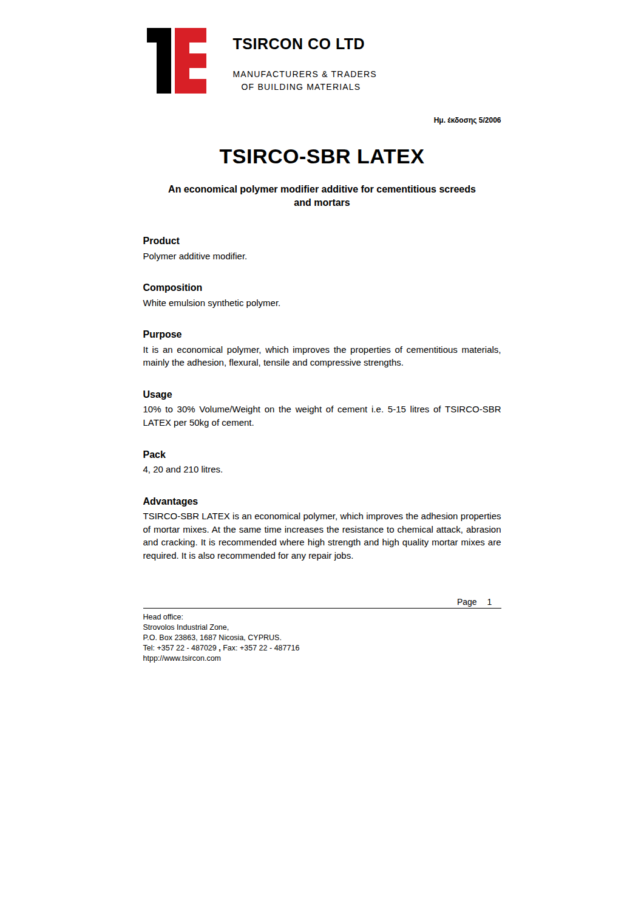TSIRCON CO LTD
MANUFACTURERS & TRADERS OF BUILDING MATERIALS
Ημ. έκδοσης 5/2006
TSIRCO-SBR LATEX
An economical polymer modifier additive for cementitious screeds and mortars
Product
Polymer additive modifier.
Composition
White emulsion synthetic polymer.
Purpose
It is an economical polymer, which improves the properties of cementitious materials, mainly the adhesion, flexural, tensile and compressive strengths.
Usage
10% to 30% Volume/Weight on the weight of cement i.e. 5-15 litres of TSIRCO-SBR LATEX per 50kg of cement.
Pack
4, 20 and 210 litres.
Advantages
TSIRCO-SBR LATEX is an economical polymer, which improves the adhesion properties of mortar mixes. At the same time increases the resistance to chemical attack, abrasion and cracking. It is recommended where high strength and high quality mortar mixes are required. It is also recommended for any repair jobs.
Page 1
Head office:
Strovolos Industrial Zone,
P.O. Box 23863, 1687 Nicosia, CYPRUS.
Tel: +357 22 - 487029 , Fax: +357 22 - 487716
htpp://www.tsircon.com